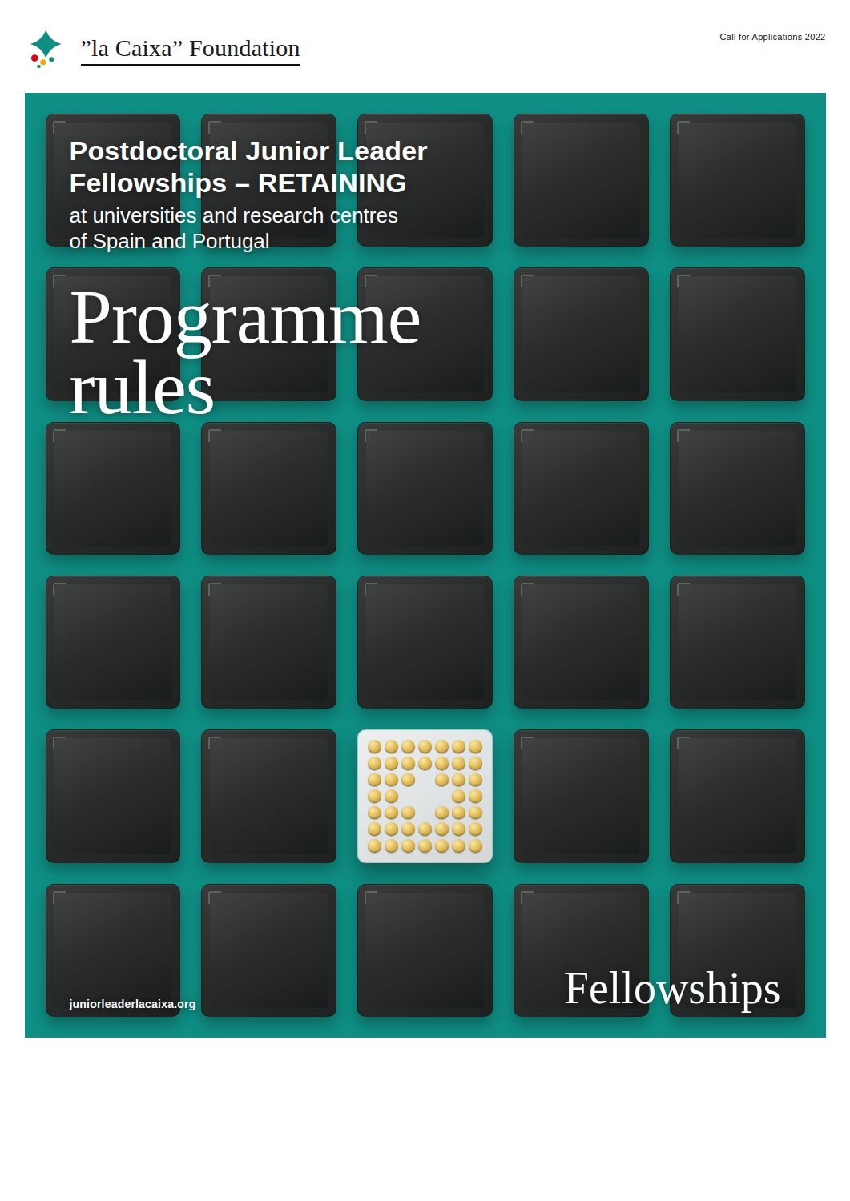”la Caixa” Foundation
Call for Applications 2022
Postdoctoral Junior Leader
Fellowships – RETAINING
at universities and research centres
of Spain and Portugal
Programme
rules
juniorleaderlacaixa.org
Fellowships